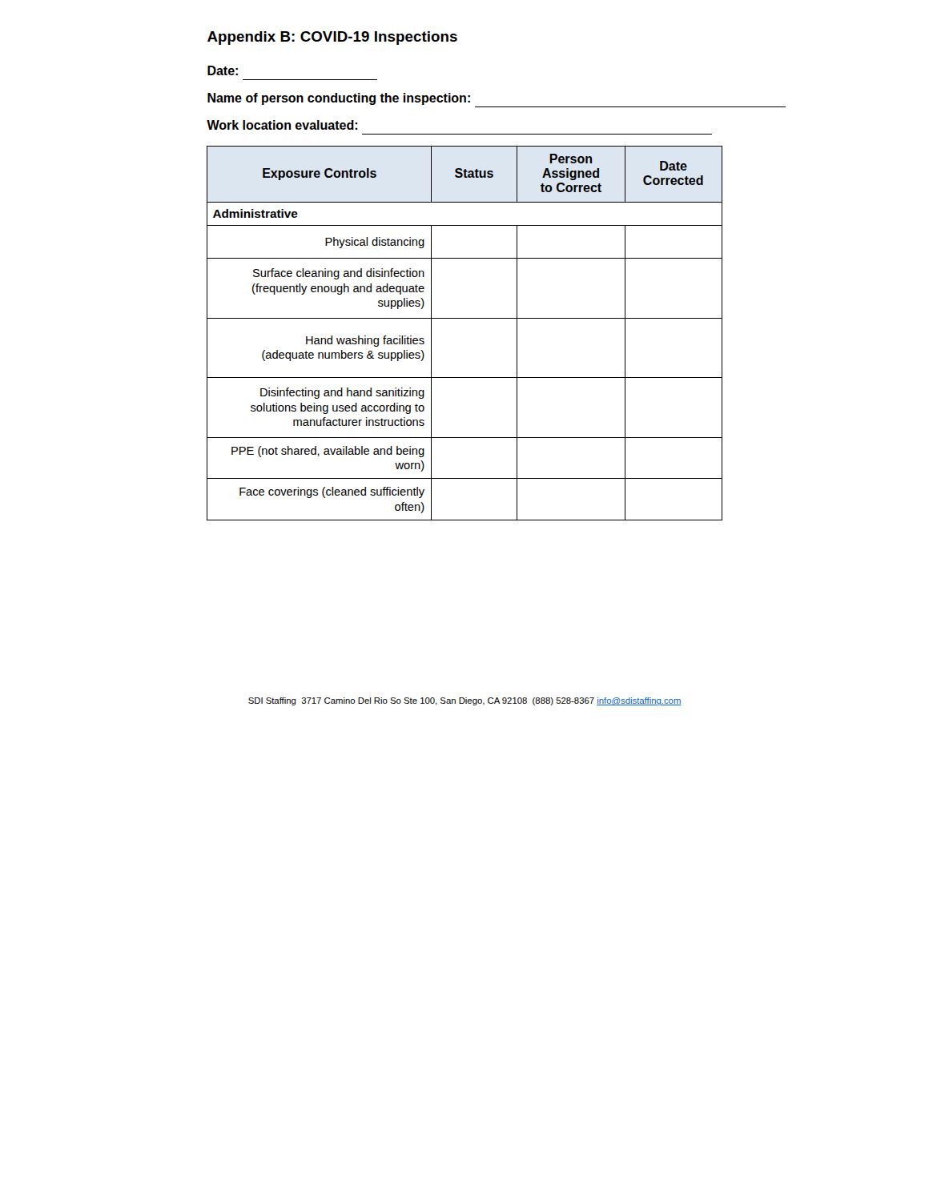Appendix B: COVID-19 Inspections
Date:
Name of person conducting the inspection:
Work location evaluated:
| Exposure Controls | Status | Person Assigned to Correct | Date Corrected |
| --- | --- | --- | --- |
| Administrative | | | |
| Physical distancing | | | |
| Surface cleaning and disinfection (frequently enough and adequate supplies) | | | |
| Hand washing facilities (adequate numbers & supplies) | | | |
| Disinfecting and hand sanitizing solutions being used according to manufacturer instructions | | | |
| PPE (not shared, available and being worn) | | | |
| Face coverings (cleaned sufficiently often) | | | |
SDI Staffing 3717 Camino Del Rio So Ste 100, San Diego, CA 92108 (888) 528-8367 info@sdistaffing.com